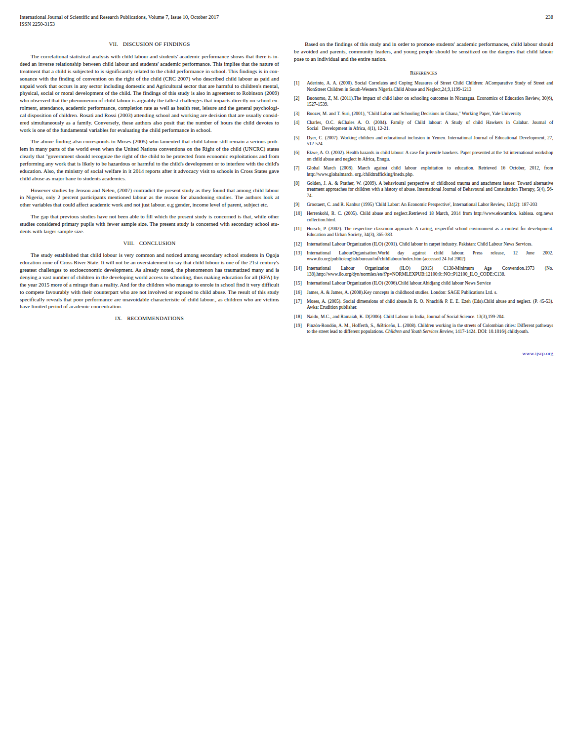International Journal of Scientific and Research Publications, Volume 7, Issue 10, October 2017
ISSN 2250-3153
238
VII. DISCUSION OF FINDINGS
The correlational statistical analysis with child labour and students' academic performance shows that there is indeed an inverse relationship between child labour and students' academic performance. This implies that the nature of treatment that a child is subjected to is significantly related to the child performance in school. This findings is in consonance with the finding of convention on the right of the child (CRC 2007) who described child labour as paid and unpaid work that occurs in any sector including domestic and Agricultural sector that are harmful to children's mental, physical, social or moral development of the child. The findings of this study is also in agreement to Robinson (2009) who observed that the phenomenon of child labour is arguably the tallest challenges that impacts directly on school enrolment, attendance, academic performance, completion rate as well as health rest, leisure and the general psychological disposition of children. Rosati and Rossi (2003) attending school and working are decision that are usually considered simultaneously as a family. Conversely, these authors also posit that the number of hours the child devotes to work is one of the fundamental variables for evaluating the child performance in school.
The above finding also corresponds to Moses (2005) who lamented that child labour still remain a serious problem in many parts of the world even when the United Nations conventions on the Right of the child (UNCRC) states clearly that "government should recognize the right of the child to be protected from economic exploitations and from performing any work that is likely to be hazardous or harmful to the child's development or to interfere with the child's education. Also, the ministry of social welfare in it 2014 reports after it advocacy visit to schools in Cross States gave child abuse as major bane to students academics.
However studies by Jenson and Nelen, (2007) contradict the present study as they found that among child labour in Nigeria, only 2 percent participants mentioned labour as the reason for abandoning studies. The authors look at other variables that could affect academic work and not just labour. e.g gender, income level of parent, subject etc.
The gap that previous studies have not been able to fill which the present study is concerned is that, while other studies considered primary pupils with fewer sample size. The present study is concerned with secondary school students with larger sample size.
VIII. CONCLUSION
The study established that child lobour is very common and noticed among secondary school students in Ogoja education zone of Cross River State. It will not be an overstatement to say that child lobour is one of the 21st century's greatest challenges to socioeconomic development. As already noted, the phenomenon has traumatized many and is denying a vast number of children in the developing world access to schooling, thus making education for all (EFA) by the year 2015 more of a mirage than a reality. And for the children who manage to enrole in school find it very difficult to compete favourably with their counterpart who are not involved or exposed to child abuse. The result of this study specifically reveals that poor performance are unavoidable characteristic of child labour., as children who are victims have limited period of academic concentration.
IX. RECOMMENDATIONS
Based on the findings of this study and in order to promote students' academic performances, child labour should be avoided and parents, community leaders, and young people should be sensitized on the dangers that child labour pose to an individual and the entire nation.
REFERENCES
[1] Aderinto, A. A. (2000). Social Correlates and Coping Measures of Street Child Children: AComparative Study of Street and NonStreet Children in South-Western Nigeria.Child Abuse and Neglect,24,9,1199-1213
[2] Buonomo, Z, M. (2011).The impact of child labor on schooling outcomes in Nicaragua. Economics of Education Review, 30(6), 1527-1539.
[3] Boozer, M. and T. Suri, (2001), "Child Labor and Schooling Decisions in Ghana," Working Paper, Yale University
[4] Charles, O.C. &Chales A. O. (2004). Family of Child labour: A Study of child Hawkers in Calabar. Journal of Social Development in Africa, 4(1), 12-21.
[5] Dyer, C. (2007). Working children and educational inclusion in Yemen. International Journal of Educational Development, 27, 512-524
[6] Ekwe, A. O. (2002). Health hazards in child labour: A case for juvenile hawkers. Paper presented at the 1st international workshop on child abuse and neglect in Africa, Enugu.
[7] Global March (2008). March against child labour exploitation to education. Retrieved 16 October, 2012, from http://www.globalmarch. org./childtrafficking/inedx.php.
[8] Golden, J. A. & Prather, W. (2009). A behavioural perspective of childhood trauma and attachment issues: Toward alternative treatment approaches for children with a history of abuse. International Journal of Behavoural and Consultation Therapy, 5(4), 56-74.
[9] Grootaert, C. and R. Kanbur (1995) 'Child Labor: An Economic Perspective', International Labor Review, 134(2): 187-203
[10] Herrenkohl, R. C. (2005). Child abuse and neglect.Retrieved 18 March, 2014 from http://www.ekwamfon. kabissa. org.news collection.html.
[11] Horsch, P. (2002). The respective classroom approach: A caring, respectful school environment as a context for development. Education and Urban Society, 34(3), 365-383.
[12] International Labour Organization (ILO) (2001). Child labour in carpet industry. Pakistan: Child Labour News Services.
[13] International LabourOrganisation.World day against child labour. Press release, 12 June 2002. www.ilo.org/public/english/bureau/inf/childlabour/index.htm (accessed 24 Jul 2002)
[14] International Labour Organization (ILO) (2015) C138-Minimum Age Convention.1973 (No. 138),http://www.ilo.org/dyn/normlex/en/f?p=NORMLEXPUB:12100:0::NO::P12100_ILO_CODE:C138.
[15] International Labour Organization (ILO) (2006).Child labour.Abidjang child labour News Service
[16] James, A. & James, A. (2008).Key concepts in childhood studies. London: SAGE Publications Ltd. s.
[17] Moses, A. (2005). Social dimensions of child abuse.In R. O. Nnachi& P. E. E. Ezeh (Eds).Child abuse and neglect. (P. 45-53). Awka: Erudition publisher.
[18] Naidu, M.C., and Ramaiah, K. D(2006). Child Labour in India, Journal of Social Science. 13(3),199-204.
[19] Pinzón-Rondón, A. M., Hofferth, S., &Briceño, L. (2008). Children working in the streets of Colombian cities: Different pathways to the street lead to different populations. Children and Youth Services Review, 1417-1424. DOI: 10.1016/j.childyouth.
www.ijsrp.org